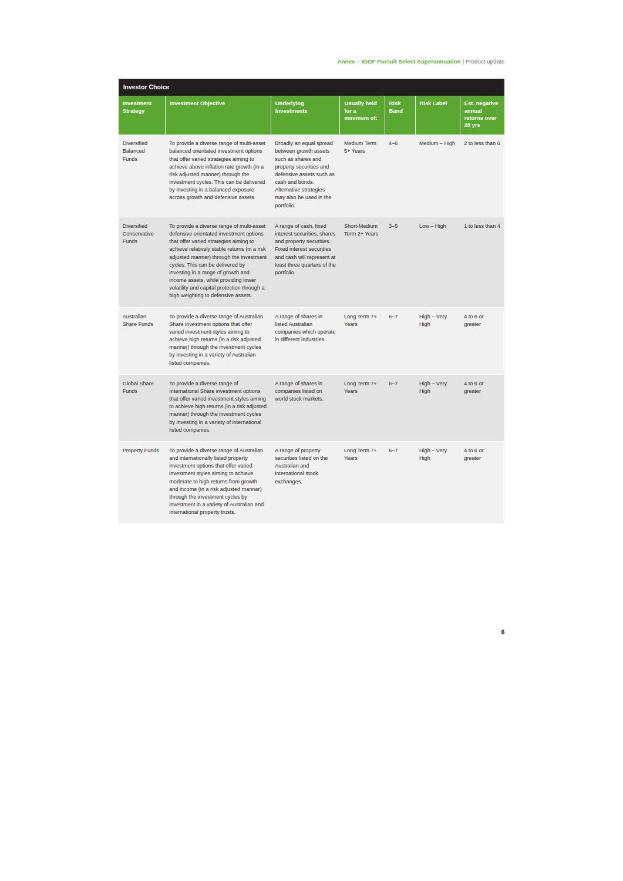Annex – IOOF Pursuit Select Superannuation | Product update
Investor Choice
| Investment Strategy | Investment Objective | Underlying Investments | Usually held for a minimum of: | Risk Band | Risk Label | Est. negative annual returns over 20 yrs |
| --- | --- | --- | --- | --- | --- | --- |
| Diversified Balanced Funds | To provide a diverse range of multi-asset balanced orientated investment options that offer varied strategies aiming to achieve above inflation rate growth (in a risk adjusted manner) through the investment cycles. This can be delivered by investing in a balanced exposure across growth and defensive assets. | Broadly an equal spread between growth assets such as shares and property securities and defensive assets such as cash and bonds. Alternative strategies may also be used in the portfolio. | Medium Term 5+ Years | 4–6 | Medium – High | 2 to less than 6 |
| Diversified Conservative Funds | To provide a diverse range of multi-asset defensive orientated investment options that offer varied strategies aiming to achieve relatively stable returns (in a risk adjusted manner) through the investment cycles. This can be delivered by investing in a range of growth and income assets, while providing lower volatility and capital protection through a high weighting to defensive assets. | A range of cash, fixed interest securities, shares and property securities. Fixed interest securities and cash will represent at least three quarters of the portfolio. | Short-Medium Term 2+ Years | 3–5 | Low – High | 1 to less than 4 |
| Australian Share Funds | To provide a diverse range of Australian Share investment options that offer varied investment styles aiming to achieve high returns (in a risk adjusted manner) through the investment cycles by investing in a variety of Australian listed companies. | A range of shares in listed Australian companies which operate in different industries. | Long Term 7+ Years | 6–7 | High – Very High | 4 to 6 or greater |
| Global Share Funds | To provide a diverse range of International Share investment options that offer varied investment styles aiming to achieve high returns (in a risk adjusted manner) through the investment cycles by investing in a variety of international listed companies. | A range of shares in companies listed on world stock markets. | Long Term 7+ Years | 6–7 | High – Very High | 4 to 6 or greater |
| Property Funds | To provide a diverse range of Australian and internationally listed property investment options that offer varied investment styles aiming to achieve moderate to high returns from growth and income (in a risk adjusted manner) through the investment cycles by investment in a variety of Australian and international property trusts. | A range of property securities listed on the Australian and international stock exchanges. | Long Term 7+ Years | 6–7 | High – Very High | 4 to 6 or greater |
6